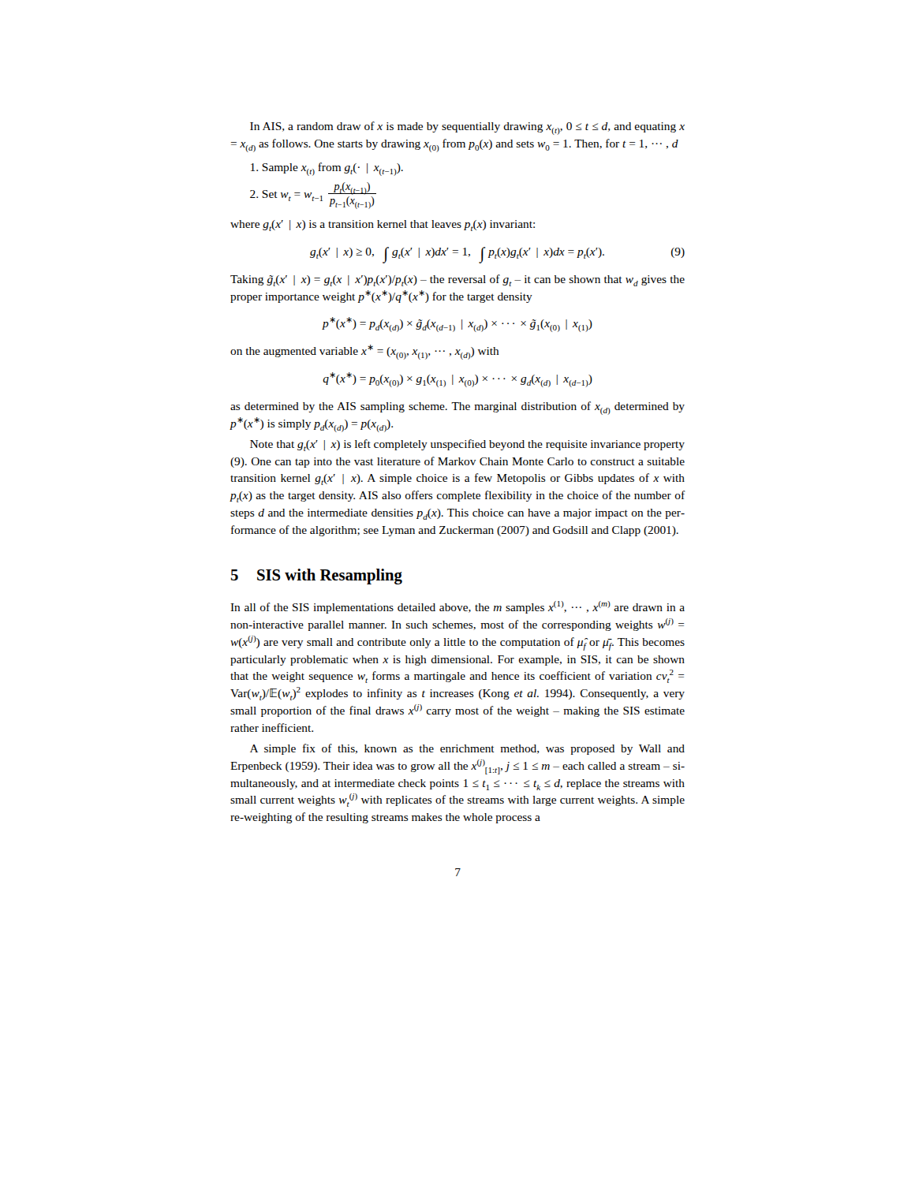In AIS, a random draw of x is made by sequentially drawing x(t), 0 ≤ t ≤ d, and equating x = x(d) as follows. One starts by drawing x(0) from p0(x) and sets w0 = 1. Then, for t = 1, ··· , d
Sample x(t) from gt(· | x(t−1)).
Set wt = wt−1 pt(x(t−1)) pt−1(x(t−1))
where gt(x′ | x) is a transition kernel that leaves pt(x) invariant:
gt(x′ | x) ≥ 0, ∫ gt(x′ | x)dx′ = 1, ∫ pt(x)gt(x′ | x)dx = pt(x′). (9)
Taking g̃t(x′ | x) = gt(x | x′)pt(x′)/pt(x) – the reversal of gt – it can be shown that wd gives the proper importance weight p∗(x∗)/q∗(x∗) for the target density
p∗(x∗) = pd(x(d)) × g̃d(x(d−1) | x(d)) × ··· × g̃1(x(0) | x(1))
on the augmented variable x∗ = (x(0), x(1), ··· , x(d)) with
q∗(x∗) = p0(x(0)) × g1(x(1) | x(0)) × ··· × gd(x(d) | x(d−1))
as determined by the AIS sampling scheme. The marginal distribution of x(d) determined by p∗(x∗) is simply pd(x(d)) = p(x(d)).
Note that gt(x′ | x) is left completely unspecified beyond the requisite invariance property (9). One can tap into the vast literature of Markov Chain Monte Carlo to construct a suitable transition kernel gt(x′ | x). A simple choice is a few Metopolis or Gibbs updates of x with pt(x) as the target density. AIS also offers complete flexibility in the choice of the number of steps d and the intermediate densities pd(x). This choice can have a major impact on the performance of the algorithm; see Lyman and Zuckerman (2007) and Godsill and Clapp (2001).
5 SIS with Resampling
In all of the SIS implementations detailed above, the m samples x(1), ··· , x(m) are drawn in a non-interactive parallel manner. In such schemes, most of the corresponding weights w(j) = w(x(j)) are very small and contribute only a little to the computation of μ̂f or μ̄f. This becomes particularly problematic when x is high dimensional. For example, in SIS, it can be shown that the weight sequence wt forms a martingale and hence its coefficient of variation cvt2 = Var(wt)/𝔼(wt)2 explodes to infinity as t increases (Kong et al. 1994). Consequently, a very small proportion of the final draws x(j) carry most of the weight – making the SIS estimate rather inefficient.
A simple fix of this, known as the enrichment method, was proposed by Wall and Erpenbeck (1959). Their idea was to grow all the x(j)[1:t], j ≤ 1 ≤ m – each called a stream – simultaneously, and at intermediate check points 1 ≤ t1 ≤ ··· ≤ tk ≤ d, replace the streams with small current weights wt(j) with replicates of the streams with large current weights. A simple re-weighting of the resulting streams makes the whole process a
7